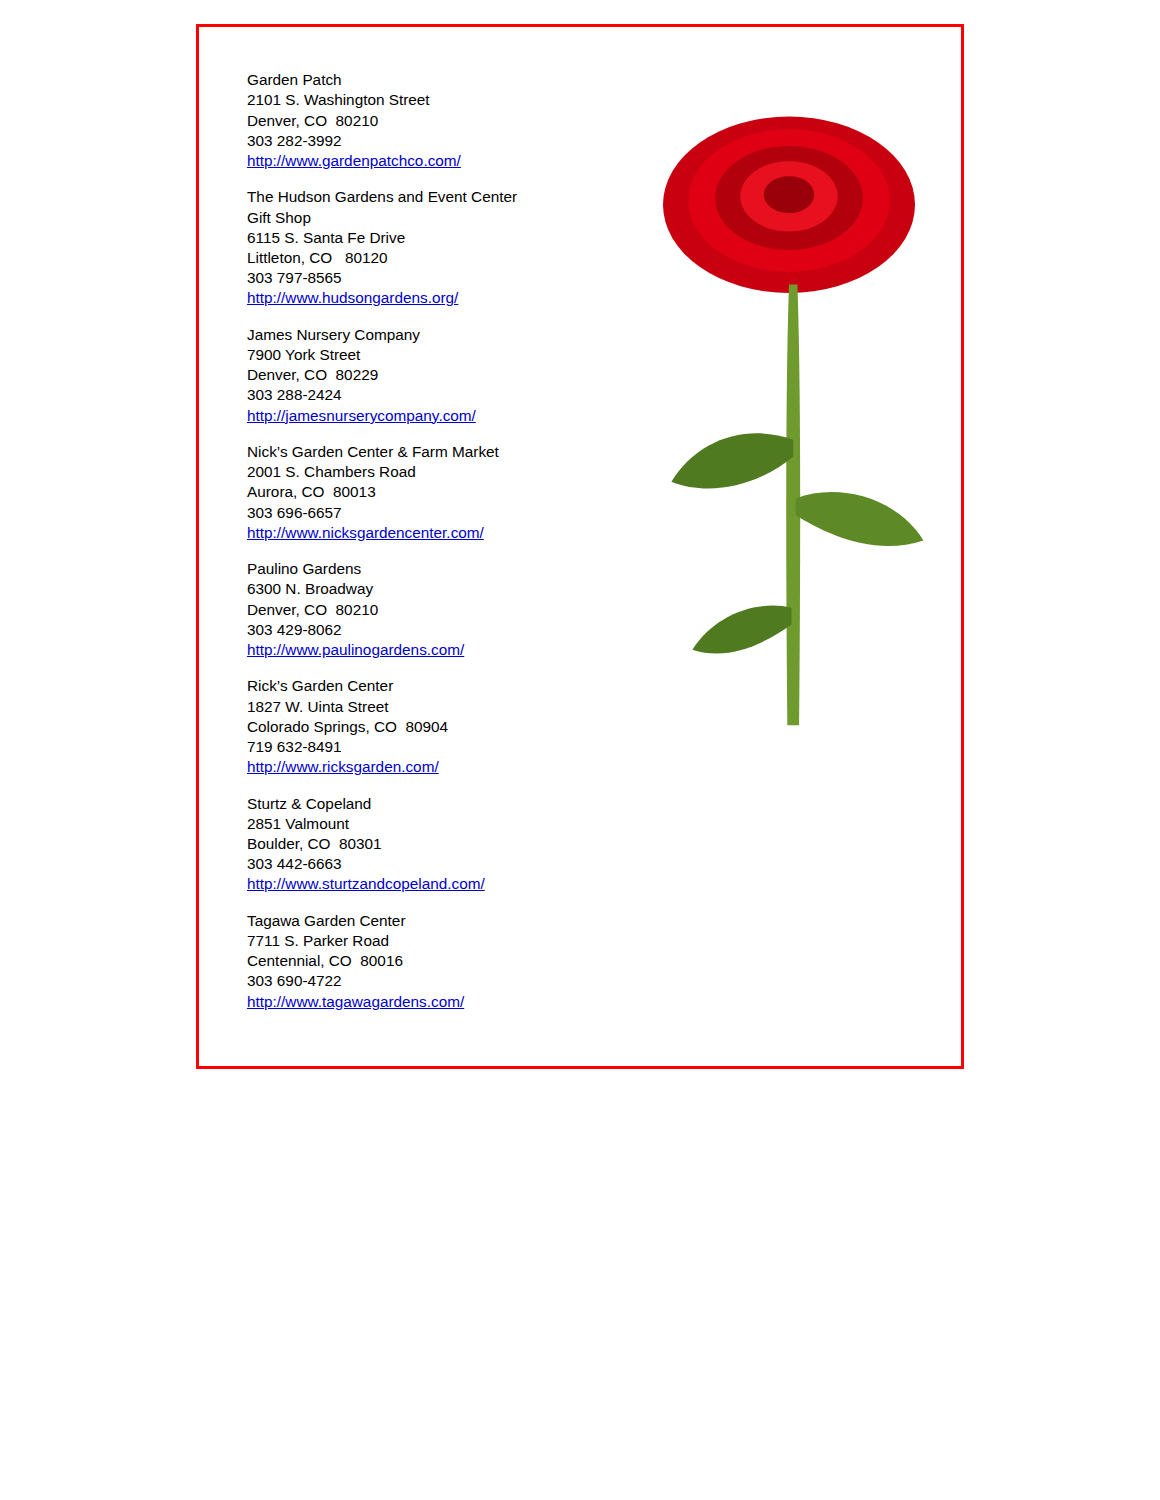Garden Patch 2101 S. Washington Street Denver, CO 80210 303 282-3992 http://www.gardenpatchco.com/
The Hudson Gardens and Event Center Gift Shop 6115 S. Santa Fe Drive Littleton, CO 80120 303 797-8565 http://www.hudsongardens.org/
James Nursery Company 7900 York Street Denver, CO 80229 303 288-2424 http://jamesnurserycompany.com/
Nick’s Garden Center & Farm Market 2001 S. Chambers Road Aurora, CO 80013 303 696-6657 http://www.nicksgardencenter.com/
Paulino Gardens 6300 N. Broadway Denver, CO 80210 303 429-8062 http://www.paulinogardens.com/
Rick’s Garden Center 1827 W. Uinta Street Colorado Springs, CO 80904 719 632-8491 http://www.ricksgarden.com/
Sturtz & Copeland 2851 Valmount Boulder, CO 80301 303 442-6663 http://www.sturtzandcopeland.com/
Tagawa Garden Center 7711 S. Parker Road Centennial, CO 80016 303 690-4722 http://www.tagawagardens.com/